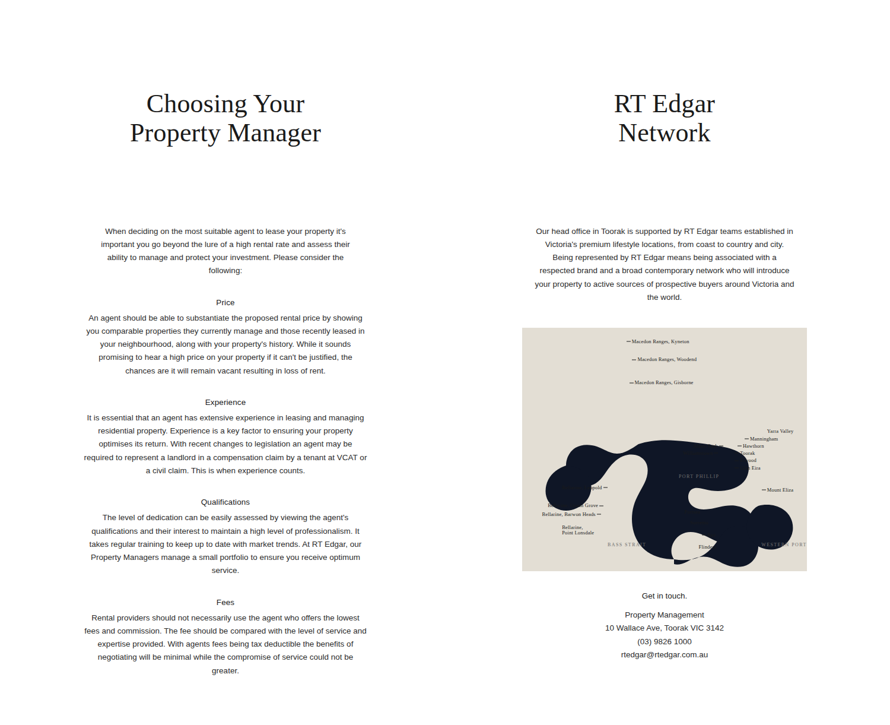Choosing Your
Property Manager
When deciding on the most suitable agent to lease your property it's important you go beyond the lure of a high rental rate and assess their ability to manage and protect your investment. Please consider the following:
Price
An agent should be able to substantiate the proposed rental price by showing you comparable properties they currently manage and those recently leased in your neighbourhood, along with your property's history. While it sounds promising to hear a high price on your property if it can't be justified, the chances are it will remain vacant resulting in loss of rent.
Experience
It is essential that an agent has extensive experience in leasing and managing residential property. Experience is a key factor to ensuring your property optimises its return. With recent changes to legislation an agent may be required to represent a landlord in a compensation claim by a tenant at VCAT or a civil claim. This is when experience counts.
Qualifications
The level of dedication can be easily assessed by viewing the agent's qualifications and their interest to maintain a high level of professionalism. It takes regular training to keep up to date with market trends. At RT Edgar, our Property Managers manage a small portfolio to ensure you receive optimum service.
Fees
Rental providers should not necessarily use the agent who offers the lowest fees and commission. The fee should be compared with the level of service and expertise provided. With agents fees being tax deductible the benefits of negotiating will be minimal while the compromise of service could not be greater.
RT Edgar
Network
Our head office in Toorak is supported by RT Edgar teams established in Victoria's premium lifestyle locations, from coast to country and city. Being represented by RT Edgar means being associated with a respected brand and a broad contemporary network who will introduce your property to active sources of prospective buyers around Victoria and the world.
Macedon Ranges, Kyneton Macedon Ranges, Woodend Macedon Ranges, Gisborne Yarra Valley Manningham Hawthorn Toorak Elwood Glen Eira Albert Park Williamstown Mount Eliza Bellarine, Leopold Bellarine, Ocean Grove Bellarine, Barwon Heads Bellarine,
Point Lonsdale Portsea Sorrento Rye Flinders Port Phillip Bass Strait Western Port
Get in touch.
Property Management
10 Wallace Ave, Toorak VIC 3142
(03) 9826 1000
rtedgar@rtedgar.com.au